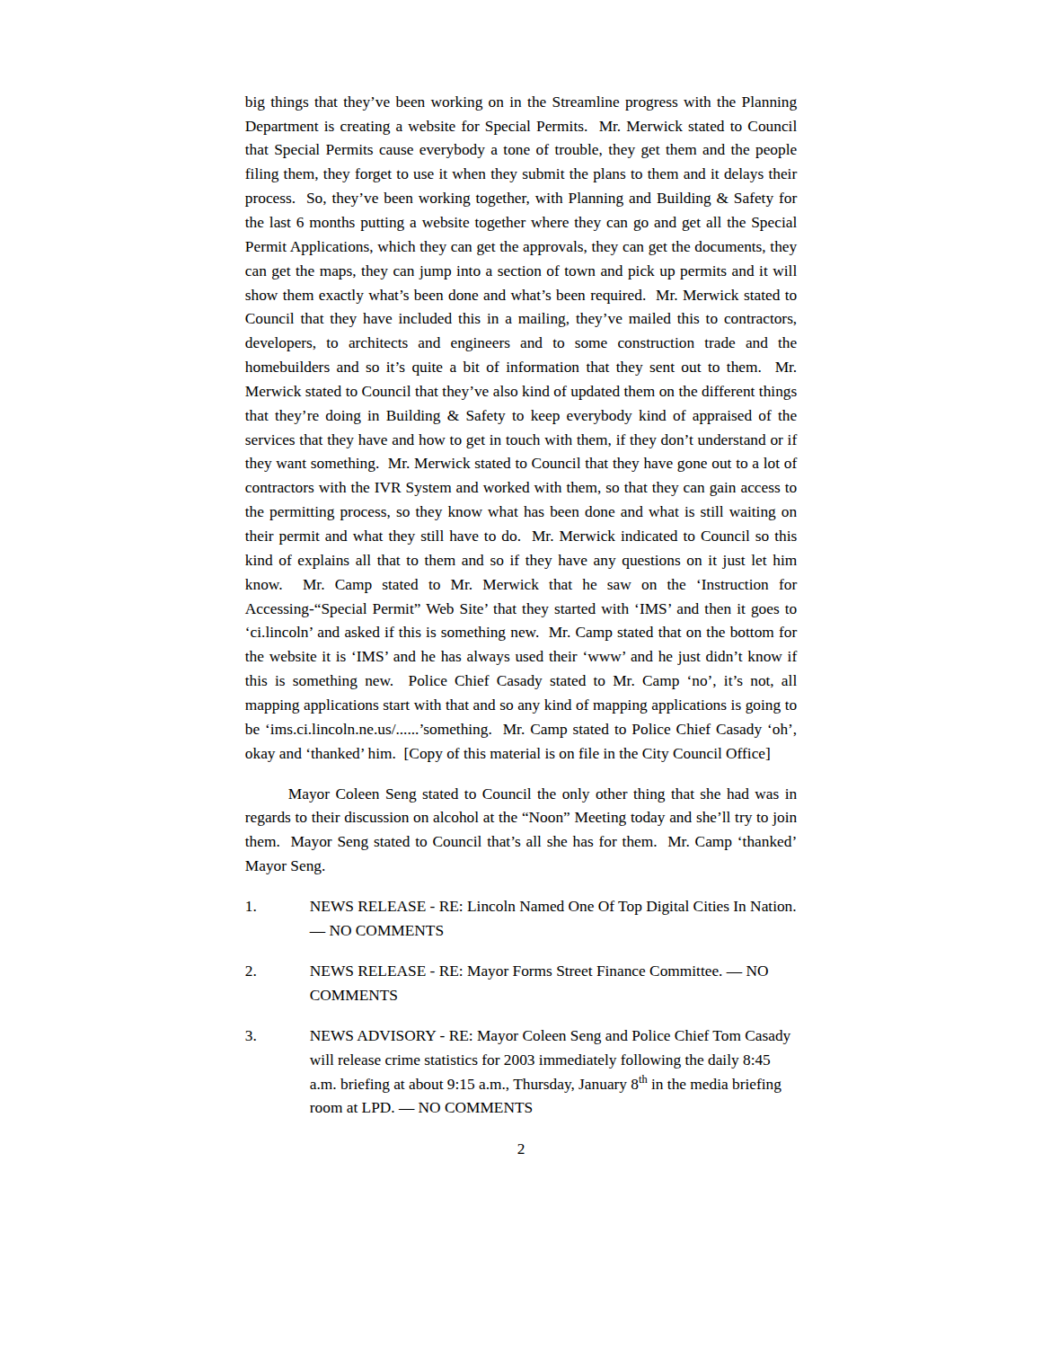big things that they’ve been working on in the Streamline progress with the Planning Department is creating a website for Special Permits. Mr. Merwick stated to Council that Special Permits cause everybody a tone of trouble, they get them and the people filing them, they forget to use it when they submit the plans to them and it delays their process. So, they’ve been working together, with Planning and Building & Safety for the last 6 months putting a website together where they can go and get all the Special Permit Applications, which they can get the approvals, they can get the documents, they can get the maps, they can jump into a section of town and pick up permits and it will show them exactly what’s been done and what’s been required. Mr. Merwick stated to Council that they have included this in a mailing, they’ve mailed this to contractors, developers, to architects and engineers and to some construction trade and the homebuilders and so it’s quite a bit of information that they sent out to them. Mr. Merwick stated to Council that they’ve also kind of updated them on the different things that they’re doing in Building & Safety to keep everybody kind of appraised of the services that they have and how to get in touch with them, if they don’t understand or if they want something. Mr. Merwick stated to Council that they have gone out to a lot of contractors with the IVR System and worked with them, so that they can gain access to the permitting process, so they know what has been done and what is still waiting on their permit and what they still have to do. Mr. Merwick indicated to Council so this kind of explains all that to them and so if they have any questions on it just let him know. Mr. Camp stated to Mr. Merwick that he saw on the ‘Instruction for Accessing-“Special Permit” Web Site’ that they started with ‘IMS’ and then it goes to ‘ci.lincoln’ and asked if this is something new. Mr. Camp stated that on the bottom for the website it is ‘IMS’ and he has always used their ‘www’ and he just didn’t know if this is something new. Police Chief Casady stated to Mr. Camp ‘no’, it’s not, all mapping applications start with that and so any kind of mapping applications is going to be ‘ims.ci.lincoln.ne.us/......’something. Mr. Camp stated to Police Chief Casady ‘oh’, okay and ‘thanked’ him. [Copy of this material is on file in the City Council Office]
Mayor Coleen Seng stated to Council the only other thing that she had was in regards to their discussion on alcohol at the “Noon” Meeting today and she’ll try to join them. Mayor Seng stated to Council that’s all she has for them. Mr. Camp ‘thanked’ Mayor Seng.
1. NEWS RELEASE - RE: Lincoln Named One Of Top Digital Cities In Nation. — NO COMMENTS
2. NEWS RELEASE - RE: Mayor Forms Street Finance Committee. — NO COMMENTS
3. NEWS ADVISORY - RE: Mayor Coleen Seng and Police Chief Tom Casady will release crime statistics for 2003 immediately following the daily 8:45 a.m. briefing at about 9:15 a.m., Thursday, January 8th in the media briefing room at LPD. — NO COMMENTS
2